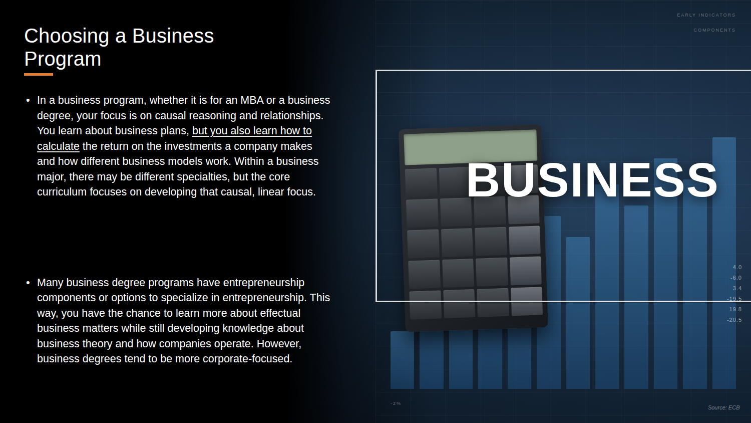BUSINESS
4.0
-6.0
3.4
-19.5
19.8
-20.5
Early Indicators
Components
-2%
Source: ECB
Choosing a Business
Program
In a business program, whether it is for an MBA or a business degree, your focus is on causal reasoning and relationships. You learn about business plans, but you also learn how to calculate the return on the investments a company makes and how different business models work. Within a business major, there may be different specialties, but the core curriculum focuses on developing that causal, linear focus.
Many business degree programs have entrepreneurship components or options to specialize in entrepreneurship. This way, you have the chance to learn more about effectual business matters while still developing knowledge about business theory and how companies operate. However, business degrees tend to be more corporate-focused.